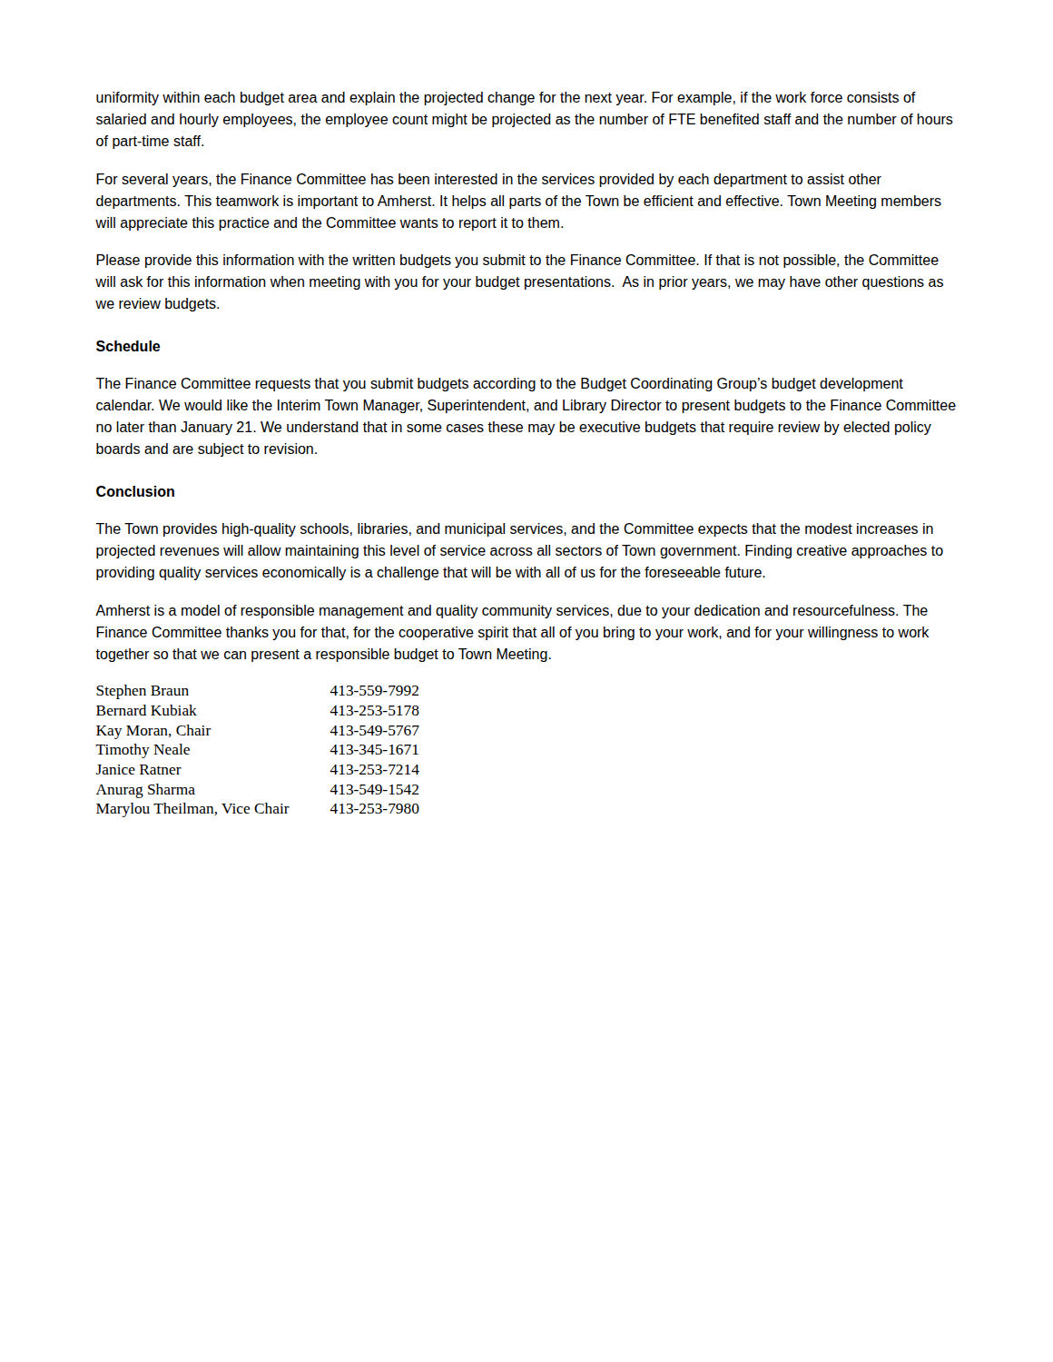uniformity within each budget area and explain the projected change for the next year. For example, if the work force consists of salaried and hourly employees, the employee count might be projected as the number of FTE benefited staff and the number of hours of part-time staff.
For several years, the Finance Committee has been interested in the services provided by each department to assist other departments. This teamwork is important to Amherst. It helps all parts of the Town be efficient and effective. Town Meeting members will appreciate this practice and the Committee wants to report it to them.
Please provide this information with the written budgets you submit to the Finance Committee. If that is not possible, the Committee will ask for this information when meeting with you for your budget presentations. As in prior years, we may have other questions as we review budgets.
Schedule
The Finance Committee requests that you submit budgets according to the Budget Coordinating Group’s budget development calendar. We would like the Interim Town Manager, Superintendent, and Library Director to present budgets to the Finance Committee no later than January 21. We understand that in some cases these may be executive budgets that require review by elected policy boards and are subject to revision.
Conclusion
The Town provides high-quality schools, libraries, and municipal services, and the Committee expects that the modest increases in projected revenues will allow maintaining this level of service across all sectors of Town government. Finding creative approaches to providing quality services economically is a challenge that will be with all of us for the foreseeable future.
Amherst is a model of responsible management and quality community services, due to your dedication and resourcefulness. The Finance Committee thanks you for that, for the cooperative spirit that all of you bring to your work, and for your willingness to work together so that we can present a responsible budget to Town Meeting.
| Stephen Braun | 413-559-7992 |
| Bernard Kubiak | 413-253-5178 |
| Kay Moran, Chair | 413-549-5767 |
| Timothy Neale | 413-345-1671 |
| Janice Ratner | 413-253-7214 |
| Anurag Sharma | 413-549-1542 |
| Marylou Theilman, Vice Chair | 413-253-7980 |